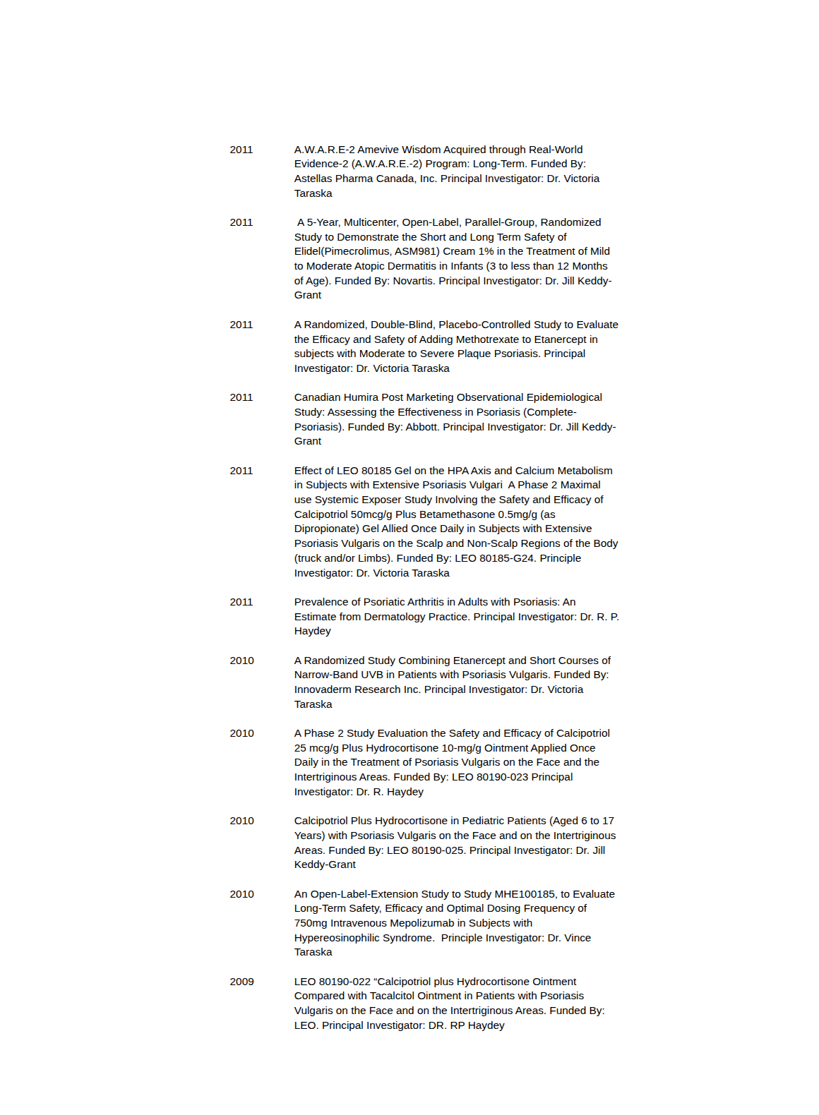| 2011 | A.W.A.R.E-2 Amevive Wisdom Acquired through Real-World Evidence-2 (A.W.A.R.E.-2) Program: Long-Term. Funded By: Astellas Pharma Canada, Inc. Principal Investigator: Dr. Victoria Taraska |
| 2011 | A 5-Year, Multicenter, Open-Label, Parallel-Group, Randomized Study to Demonstrate the Short and Long Term Safety of Elidel(Pimecrolimus, ASM981) Cream 1% in the Treatment of Mild to Moderate Atopic Dermatitis in Infants (3 to less than 12 Months of Age). Funded By: Novartis. Principal Investigator: Dr. Jill Keddy-Grant |
| 2011 | A Randomized, Double-Blind, Placebo-Controlled Study to Evaluate the Efficacy and Safety of Adding Methotrexate to Etanercept in subjects with Moderate to Severe Plaque Psoriasis. Principal Investigator: Dr. Victoria Taraska |
| 2011 | Canadian Humira Post Marketing Observational Epidemiological Study: Assessing the Effectiveness in Psoriasis (Complete-Psoriasis). Funded By: Abbott. Principal Investigator: Dr. Jill Keddy- Grant |
| 2011 | Effect of LEO 80185 Gel on the HPA Axis and Calcium Metabolism in Subjects with Extensive Psoriasis Vulgari A Phase 2 Maximal use Systemic Exposer Study Involving the Safety and Efficacy of Calcipotriol 50mcg/g Plus Betamethasone 0.5mg/g (as Dipropionate) Gel Allied Once Daily in Subjects with Extensive Psoriasis Vulgaris on the Scalp and Non-Scalp Regions of the Body (truck and/or Limbs). Funded By: LEO 80185-G24. Principle Investigator: Dr. Victoria Taraska |
| 2011 | Prevalence of Psoriatic Arthritis in Adults with Psoriasis: An Estimate from Dermatology Practice. Principal Investigator: Dr. R. P. Haydey |
| 2010 | A Randomized Study Combining Etanercept and Short Courses of Narrow-Band UVB in Patients with Psoriasis Vulgaris. Funded By: Innovaderm Research Inc. Principal Investigator: Dr. Victoria Taraska |
| 2010 | A Phase 2 Study Evaluation the Safety and Efficacy of Calcipotriol 25 mcg/g Plus Hydrocortisone 10-mg/g Ointment Applied Once Daily in the Treatment of Psoriasis Vulgaris on the Face and the Intertriginous Areas. Funded By: LEO 80190-023 Principal Investigator: Dr. R. Haydey |
| 2010 | Calcipotriol Plus Hydrocortisone in Pediatric Patients (Aged 6 to 17 Years) with Psoriasis Vulgaris on the Face and on the Intertriginous Areas. Funded By: LEO 80190-025. Principal Investigator: Dr. Jill Keddy-Grant |
| 2010 | An Open-Label-Extension Study to Study MHE100185, to Evaluate Long-Term Safety, Efficacy and Optimal Dosing Frequency of 750mg Intravenous Mepolizumab in Subjects with Hypereosinophilic Syndrome. Principle Investigator: Dr. Vince Taraska |
| 2009 | LEO 80190-022 “Calcipotriol plus Hydrocortisone Ointment Compared with Tacalcitol Ointment in Patients with Psoriasis Vulgaris on the Face and on the Intertriginous Areas. Funded By: LEO. Principal Investigator: DR. RP Haydey |